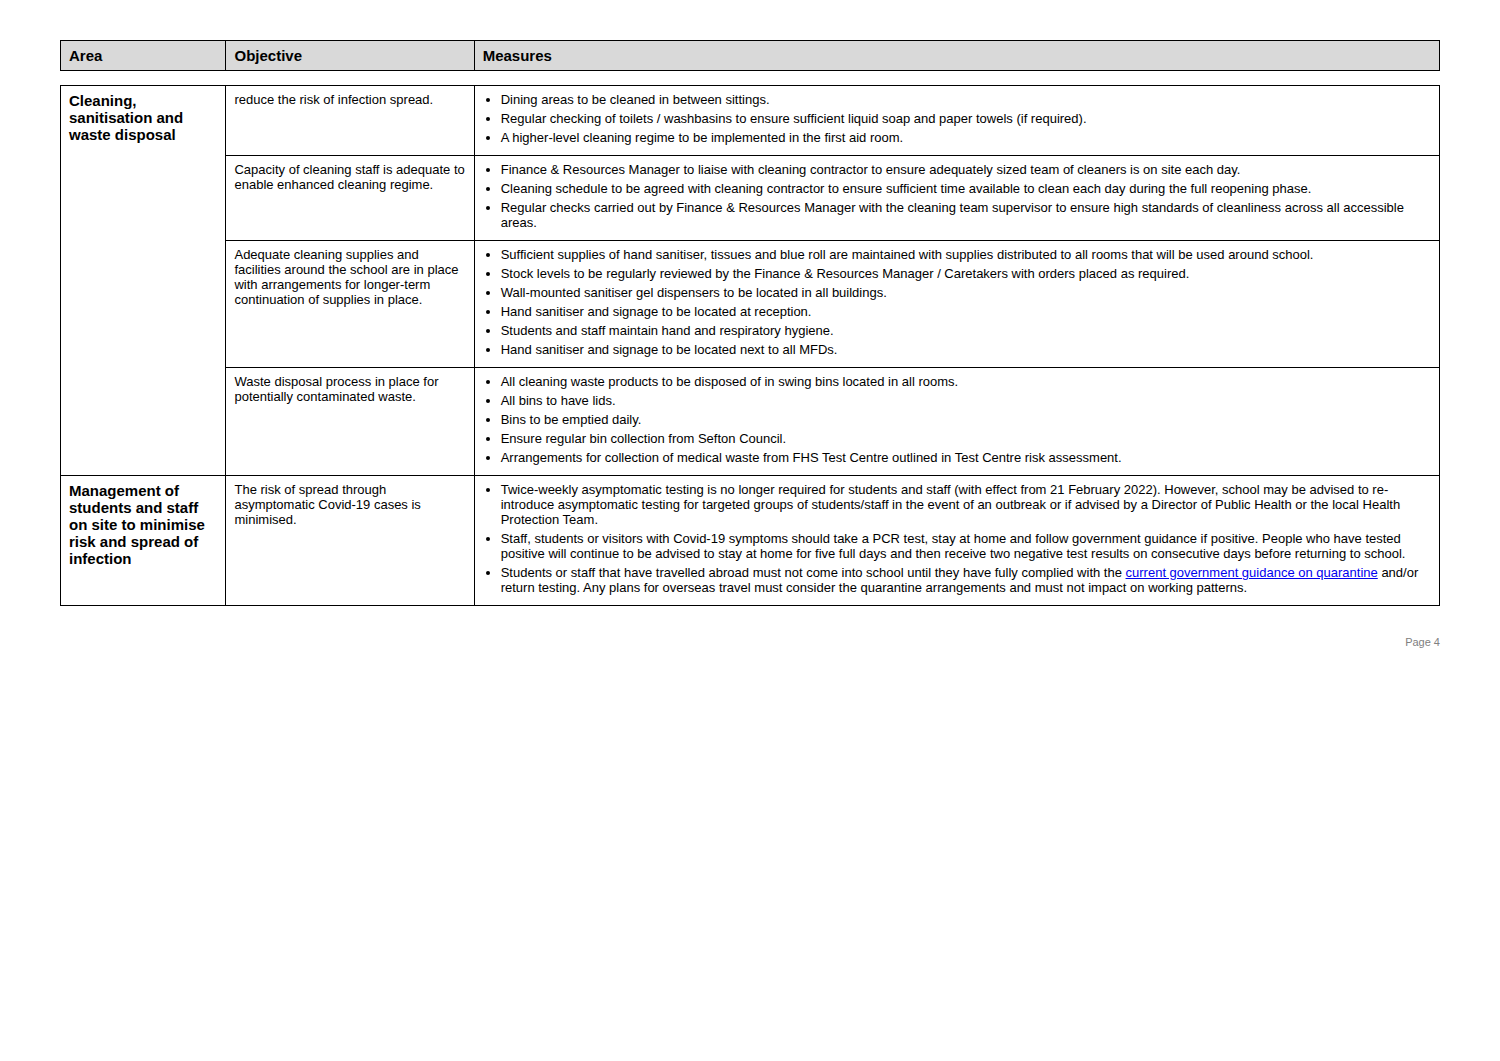| Area | Objective | Measures |
| --- | --- | --- |
| Cleaning, sanitisation and waste disposal | reduce the risk of infection spread. | Dining areas to be cleaned in between sittings. Regular checking of toilets / washbasins to ensure sufficient liquid soap and paper towels (if required). A higher-level cleaning regime to be implemented in the first aid room. |
| Capacity of cleaning staff is adequate to enable enhanced cleaning regime. | Finance & Resources Manager to liaise with cleaning contractor to ensure adequately sized team of cleaners is on site each day. Cleaning schedule to be agreed with cleaning contractor to ensure sufficient time available to clean each day during the full reopening phase. Regular checks carried out by Finance & Resources Manager with the cleaning team supervisor to ensure high standards of cleanliness across all accessible areas. |
| Adequate cleaning supplies and facilities around the school are in place with arrangements for longer-term continuation of supplies in place. | Sufficient supplies of hand sanitiser, tissues and blue roll are maintained with supplies distributed to all rooms that will be used around school. Stock levels to be regularly reviewed by the Finance & Resources Manager / Caretakers with orders placed as required. Wall-mounted sanitiser gel dispensers to be located in all buildings. Hand sanitiser and signage to be located at reception. Students and staff maintain hand and respiratory hygiene. Hand sanitiser and signage to be located next to all MFDs. |
| Waste disposal process in place for potentially contaminated waste. | All cleaning waste products to be disposed of in swing bins located in all rooms. All bins to have lids. Bins to be emptied daily. Ensure regular bin collection from Sefton Council. Arrangements for collection of medical waste from FHS Test Centre outlined in Test Centre risk assessment. |
| Management of students and staff on site to minimise risk and spread of infection | The risk of spread through asymptomatic Covid-19 cases is minimised. | Twice-weekly asymptomatic testing is no longer required for students and staff (with effect from 21 February 2022). However, school may be advised to re-introduce asymptomatic testing for targeted groups of students/staff in the event of an outbreak or if advised by a Director of Public Health or the local Health Protection Team. Staff, students or visitors with Covid-19 symptoms should take a PCR test, stay at home and follow government guidance if positive. People who have tested positive will continue to be advised to stay at home for five full days and then receive two negative test results on consecutive days before returning to school. Students or staff that have travelled abroad must not come into school until they have fully complied with the current government guidance on quarantine and/or return testing. Any plans for overseas travel must consider the quarantine arrangements and must not impact on working patterns. |
Page 4